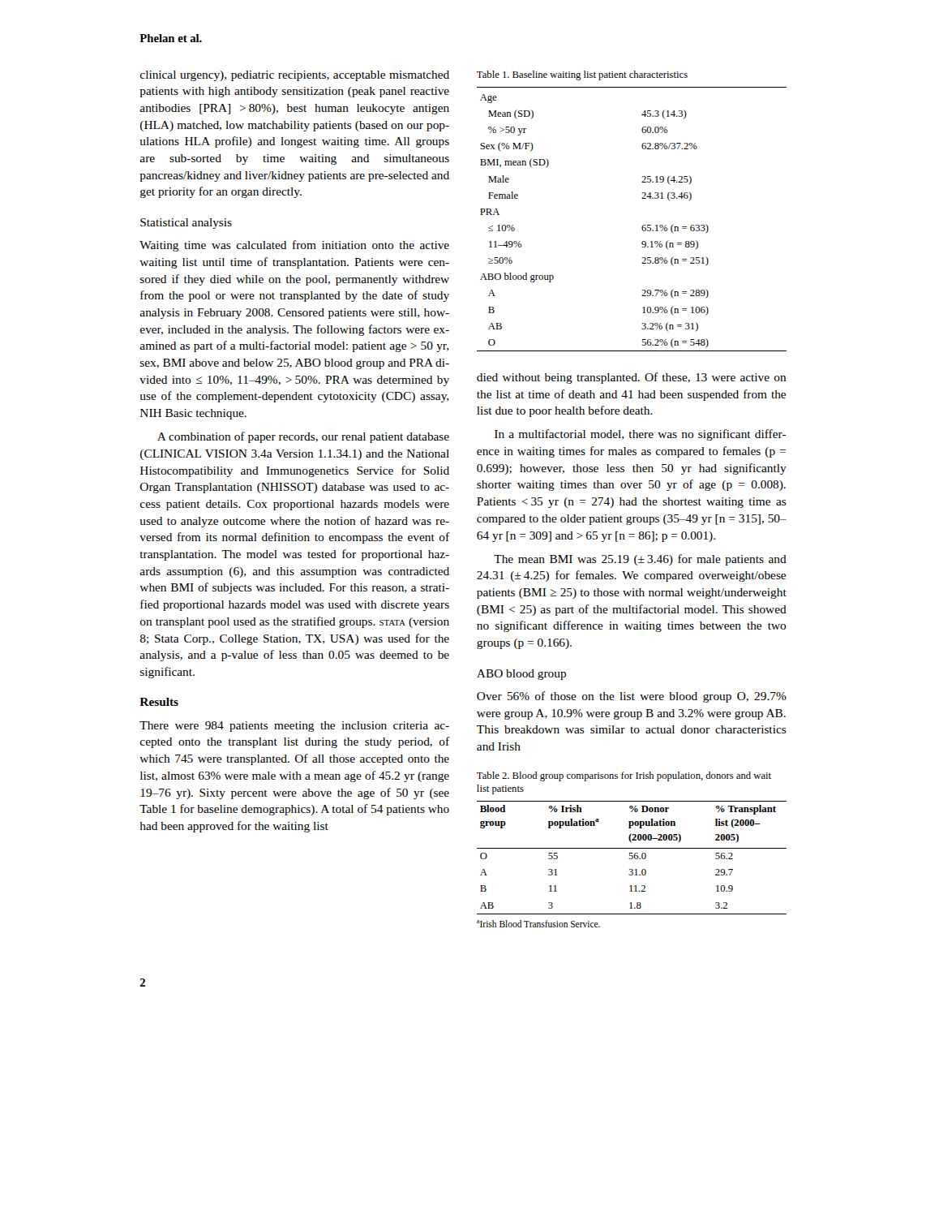Phelan et al.
clinical urgency), pediatric recipients, acceptable mismatched patients with high antibody sensitization (peak panel reactive antibodies [PRA] > 80%), best human leukocyte antigen (HLA) matched, low matchability patients (based on our populations HLA profile) and longest waiting time. All groups are sub-sorted by time waiting and simultaneous pancreas/kidney and liver/kidney patients are pre-selected and get priority for an organ directly.
Statistical analysis
Waiting time was calculated from initiation onto the active waiting list until time of transplantation. Patients were censored if they died while on the pool, permanently withdrew from the pool or were not transplanted by the date of study analysis in February 2008. Censored patients were still, however, included in the analysis. The following factors were examined as part of a multi-factorial model: patient age > 50 yr, sex, BMI above and below 25, ABO blood group and PRA divided into ≤ 10%, 11–49%, > 50%. PRA was determined by use of the complement-dependent cytotoxicity (CDC) assay, NIH Basic technique.
A combination of paper records, our renal patient database (CLINICAL VISION 3.4a Version 1.1.34.1) and the National Histocompatibility and Immunogenetics Service for Solid Organ Transplantation (NHISSOT) database was used to access patient details. Cox proportional hazards models were used to analyze outcome where the notion of hazard was reversed from its normal definition to encompass the event of transplantation. The model was tested for proportional hazards assumption (6), and this assumption was contradicted when BMI of subjects was included. For this reason, a stratified proportional hazards model was used with discrete years on transplant pool used as the stratified groups. stata (version 8; Stata Corp., College Station, TX, USA) was used for the analysis, and a p-value of less than 0.05 was deemed to be significant.
Results
There were 984 patients meeting the inclusion criteria accepted onto the transplant list during the study period, of which 745 were transplanted. Of all those accepted onto the list, almost 63% were male with a mean age of 45.2 yr (range 19–76 yr). Sixty percent were above the age of 50 yr (see Table 1 for baseline demographics). A total of 54 patients who had been approved for the waiting list
Table 1. Baseline waiting list patient characteristics
| Age | |
| Mean (SD) | 45.3 (14.3) |
| % >50 yr | 60.0% |
| Sex (% M/F) | 62.8%/37.2% |
| BMI, mean (SD) | |
| Male | 25.19 (4.25) |
| Female | 24.31 (3.46) |
| PRA | |
| ≤ 10% | 65.1% (n = 633) |
| 11–49% | 9.1% (n = 89) |
| ≥50% | 25.8% (n = 251) |
| ABO blood group | |
| A | 29.7% (n = 289) |
| B | 10.9% (n = 106) |
| AB | 3.2% (n = 31) |
| O | 56.2% (n = 548) |
died without being transplanted. Of these, 13 were active on the list at time of death and 41 had been suspended from the list due to poor health before death.
In a multifactorial model, there was no significant difference in waiting times for males as compared to females (p = 0.699); however, those less then 50 yr had significantly shorter waiting times than over 50 yr of age (p = 0.008). Patients < 35 yr (n = 274) had the shortest waiting time as compared to the older patient groups (35–49 yr [n = 315], 50–64 yr [n = 309] and > 65 yr [n = 86]; p = 0.001).
The mean BMI was 25.19 (± 3.46) for male patients and 24.31 (± 4.25) for females. We compared overweight/obese patients (BMI ≥ 25) to those with normal weight/underweight (BMI < 25) as part of the multifactorial model. This showed no significant difference in waiting times between the two groups (p = 0.166).
ABO blood group
Over 56% of those on the list were blood group O, 29.7% were group A, 10.9% were group B and 3.2% were group AB. This breakdown was similar to actual donor characteristics and Irish
Table 2. Blood group comparisons for Irish population, donors and wait list patients
| Blood group | % Irish population a | % Donor population (2000–2005) | % Transplant list (2000–2005) |
| --- | --- | --- | --- |
| O | 55 | 56.0 | 56.2 |
| A | 31 | 31.0 | 29.7 |
| B | 11 | 11.2 | 10.9 |
| AB | 3 | 1.8 | 3.2 |
aIrish Blood Transfusion Service.
2